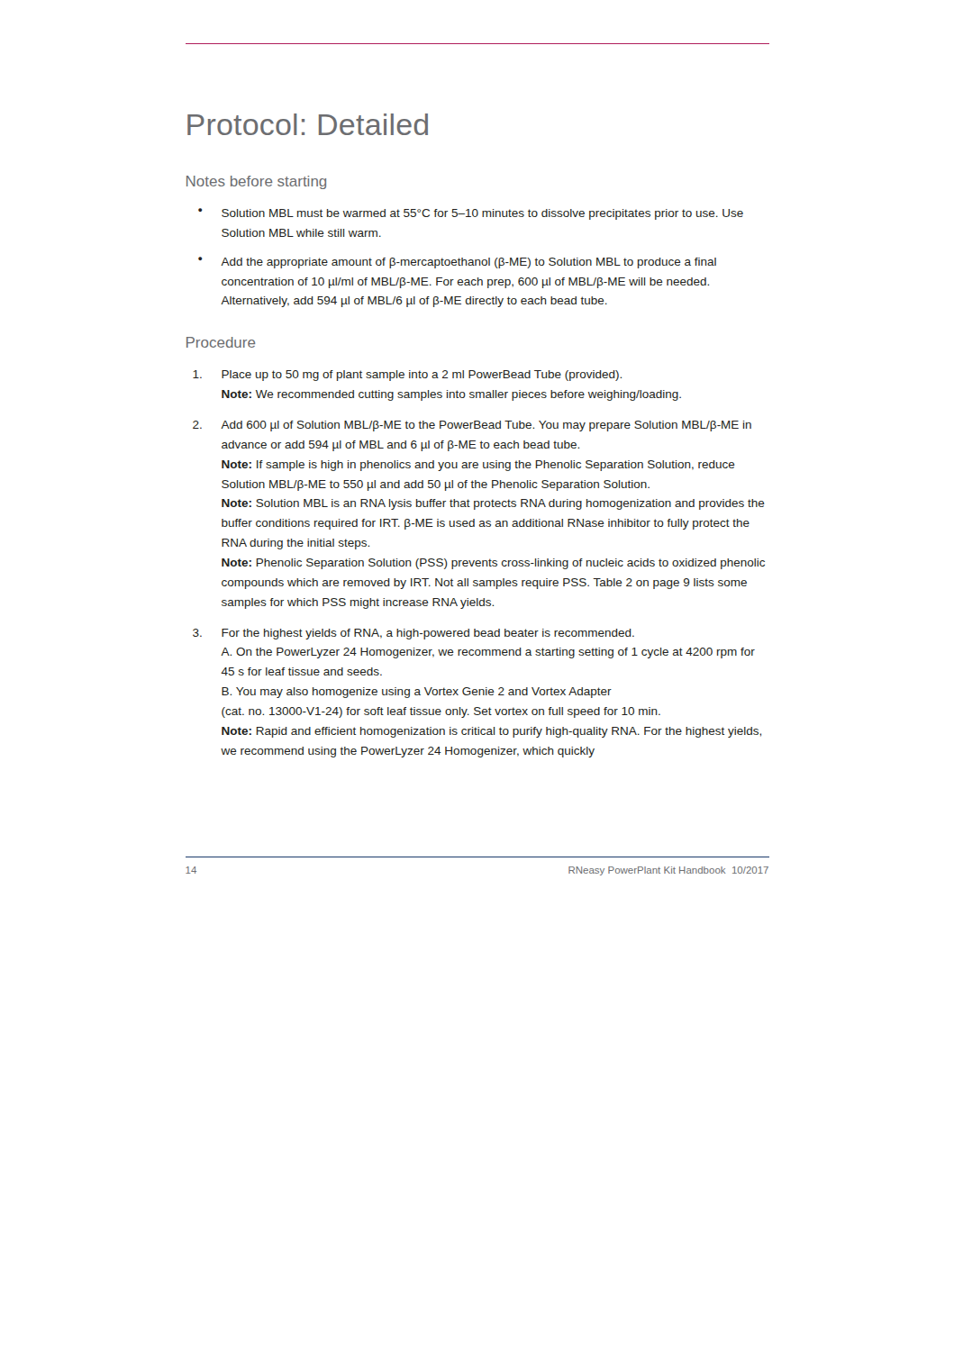Protocol: Detailed
Notes before starting
Solution MBL must be warmed at 55°C for 5–10 minutes to dissolve precipitates prior to use. Use Solution MBL while still warm.
Add the appropriate amount of β-mercaptoethanol (β-ME) to Solution MBL to produce a final concentration of 10 µl/ml of MBL/β-ME. For each prep, 600 µl of MBL/β-ME will be needed. Alternatively, add 594 µl of MBL/6 µl of β-ME directly to each bead tube.
Procedure
Place up to 50 mg of plant sample into a 2 ml PowerBead Tube (provided). Note: We recommended cutting samples into smaller pieces before weighing/loading.
Add 600 µl of Solution MBL/β-ME to the PowerBead Tube. You may prepare Solution MBL/β-ME in advance or add 594 µl of MBL and 6 µl of β-ME to each bead tube. Note: If sample is high in phenolics and you are using the Phenolic Separation Solution, reduce Solution MBL/β-ME to 550 µl and add 50 µl of the Phenolic Separation Solution. Note: Solution MBL is an RNA lysis buffer that protects RNA during homogenization and provides the buffer conditions required for IRT. β-ME is used as an additional RNase inhibitor to fully protect the RNA during the initial steps. Note: Phenolic Separation Solution (PSS) prevents cross-linking of nucleic acids to oxidized phenolic compounds which are removed by IRT. Not all samples require PSS. Table 2 on page 9 lists some samples for which PSS might increase RNA yields.
For the highest yields of RNA, a high-powered bead beater is recommended. A. On the PowerLyzer 24 Homogenizer, we recommend a starting setting of 1 cycle at 4200 rpm for 45 s for leaf tissue and seeds. B. You may also homogenize using a Vortex Genie 2 and Vortex Adapter (cat. no. 13000-V1-24) for soft leaf tissue only. Set vortex on full speed for 10 min. Note: Rapid and efficient homogenization is critical to purify high-quality RNA. For the highest yields, we recommend using the PowerLyzer 24 Homogenizer, which quickly
14 RNeasy PowerPlant Kit Handbook 10/2017